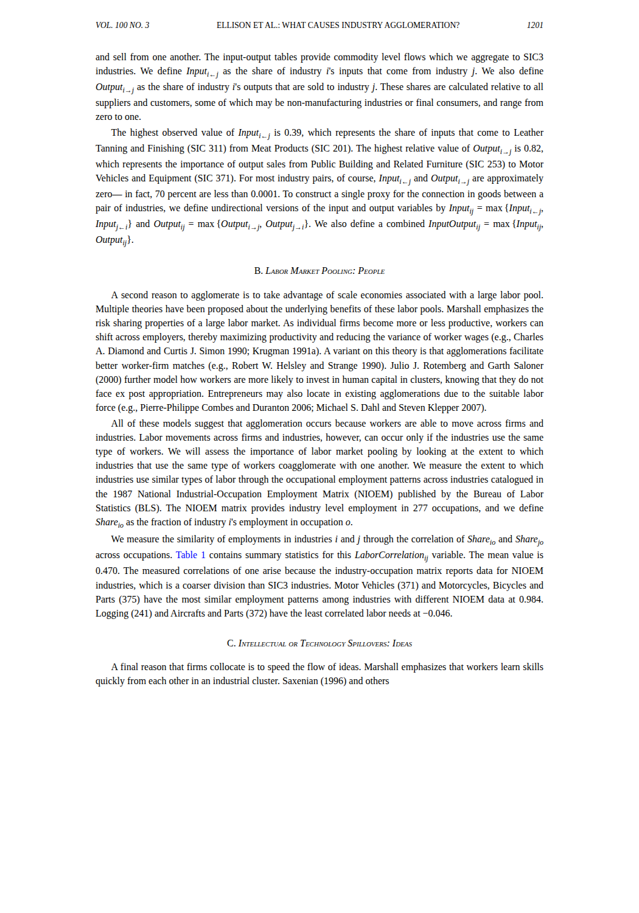VOL. 100 NO. 3 ELLISON ET AL.: WHAT CAUSES INDUSTRY AGGLOMERATION? 1201
and sell from one another. The input-output tables provide commodity level flows which we aggregate to SIC3 industries. We define Inputi←j as the share of industry i's inputs that come from industry j. We also define Outputi→j as the share of industry i's outputs that are sold to industry j. These shares are calculated relative to all suppliers and customers, some of which may be non-manufacturing industries or final consumers, and range from zero to one.
The highest observed value of Inputi←j is 0.39, which represents the share of inputs that come to Leather Tanning and Finishing (SIC 311) from Meat Products (SIC 201). The highest relative value of Outputi→j is 0.82, which represents the importance of output sales from Public Building and Related Furniture (SIC 253) to Motor Vehicles and Equipment (SIC 371). For most industry pairs, of course, Inputi←j and Outputi→j are approximately zero— in fact, 70 percent are less than 0.0001. To construct a single proxy for the connection in goods between a pair of industries, we define undirectional versions of the input and output variables by Inputij = max {Inputi←j, Inputj←i} and Outputij = max {Outputi→j, Outputj→i}. We also define a combined InputOutputij = max {Inputij, Outputij}.
B. Labor Market Pooling: People
A second reason to agglomerate is to take advantage of scale economies associated with a large labor pool. Multiple theories have been proposed about the underlying benefits of these labor pools. Marshall emphasizes the risk sharing properties of a large labor market. As individual firms become more or less productive, workers can shift across employers, thereby maximizing productivity and reducing the variance of worker wages (e.g., Charles A. Diamond and Curtis J. Simon 1990; Krugman 1991a). A variant on this theory is that agglomerations facilitate better worker-firm matches (e.g., Robert W. Helsley and Strange 1990). Julio J. Rotemberg and Garth Saloner (2000) further model how workers are more likely to invest in human capital in clusters, knowing that they do not face ex post appropriation. Entrepreneurs may also locate in existing agglomerations due to the suitable labor force (e.g., Pierre-Philippe Combes and Duranton 2006; Michael S. Dahl and Steven Klepper 2007).
All of these models suggest that agglomeration occurs because workers are able to move across firms and industries. Labor movements across firms and industries, however, can occur only if the industries use the same type of workers. We will assess the importance of labor market pooling by looking at the extent to which industries that use the same type of workers coagglomerate with one another. We measure the extent to which industries use similar types of labor through the occupational employment patterns across industries catalogued in the 1987 National Industrial-Occupation Employment Matrix (NIOEM) published by the Bureau of Labor Statistics (BLS). The NIOEM matrix provides industry level employment in 277 occupations, and we define Shareio as the fraction of industry i's employment in occupation o.
We measure the similarity of employments in industries i and j through the correlation of Shareio and Sharejo across occupations. Table 1 contains summary statistics for this LaborCorrelationij variable. The mean value is 0.470. The measured correlations of one arise because the industry-occupation matrix reports data for NIOEM industries, which is a coarser division than SIC3 industries. Motor Vehicles (371) and Motorcycles, Bicycles and Parts (375) have the most similar employment patterns among industries with different NIOEM data at 0.984. Logging (241) and Aircrafts and Parts (372) have the least correlated labor needs at −0.046.
C. Intellectual or Technology Spillovers: Ideas
A final reason that firms collocate is to speed the flow of ideas. Marshall emphasizes that workers learn skills quickly from each other in an industrial cluster. Saxenian (1996) and others